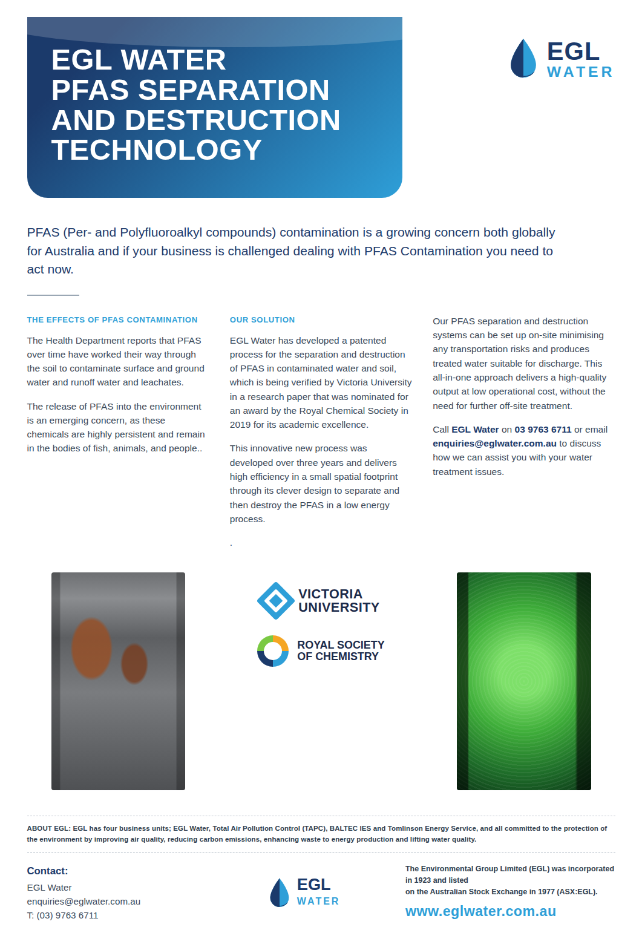EGL Water
PFAS Separation
and Destruction
Technology
EGL WATER
PFAS (Per- and Polyfluoroalkyl compounds) contamination is a growing concern both globally for Australia and if your business is challenged dealing with PFAS Contamination you need to act now.
The effects of PFAS contamination
The Health Department reports that PFAS over time have worked their way through the soil to contaminate surface and ground water and runoff water and leachates.
The release of PFAS into the environment is an emerging concern, as these chemicals are highly persistent and remain in the bodies of fish, animals, and people..
Our solution
EGL Water has developed a patented process for the separation and destruction of PFAS in contaminated water and soil, which is being verified by Victoria University in a research paper that was nominated for an award by the Royal Chemical Society in 2019 for its academic excellence.
This innovative new process was developed over three years and delivers high efficiency in a small spatial footprint through its clever design to separate and then destroy the PFAS in a low energy process.
.
Our PFAS separation and destruction systems can be set up on-site minimising any transportation risks and produces treated water suitable for discharge. This all-in-one approach delivers a high-quality output at low operational cost, without the need for further off-site treatment.
Call EGL Water on 03 9763 6711 or email enquiries@eglwater.com.au to discuss how we can assist you with your water treatment issues.
VICTORIA
UNIVERSITY
ROYAL SOCIETY
OF CHEMISTRY
ABOUT EGL: EGL has four business units; EGL Water, Total Air Pollution Control (TAPC), BALTEC IES and Tomlinson Energy Service, and all committed to the protection of the environment by improving air quality, reducing carbon emissions, enhancing waste to energy production and lifting water quality.
Contact:
EGL Water
enquiries@eglwater.com.au
T: (03) 9763 6711
EGL WATER
The Environmental Group Limited (EGL) was incorporated in 1923 and listed
on the Australian Stock Exchange in 1977 (ASX:EGL).
www.eglwater.com.au